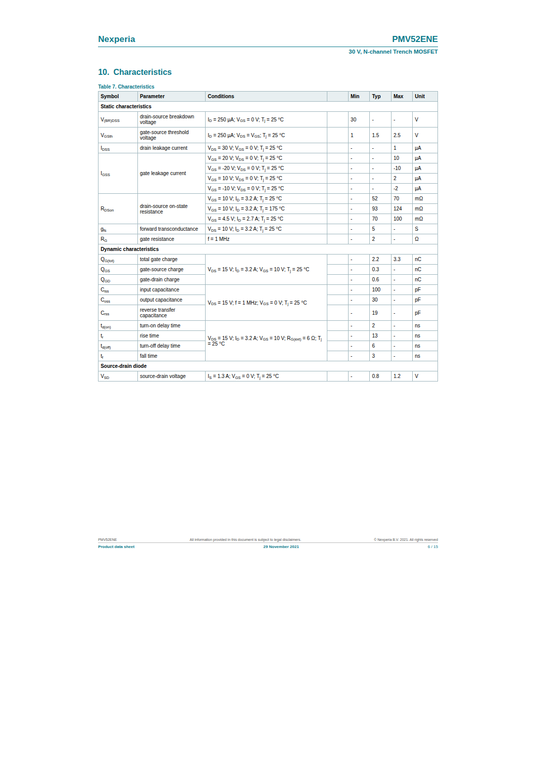Nexperia
PMV52ENE
30 V, N-channel Trench MOSFET
10. Characteristics
Table 7. Characteristics
| Symbol | Parameter | Conditions | | Min | Typ | Max | Unit |
| --- | --- | --- | --- | --- | --- | --- | --- |
| Static characteristics |
| V (BR)DSS | drain-source breakdown voltage | I D = 250 µA; V GS = 0 V; T j = 25 °C | | 30 | - | - | V |
| V GSth | gate-source threshold voltage | I D = 250 µA; V DS = V GS ; T j = 25 °C | | 1 | 1.5 | 2.5 | V |
| I DSS | drain leakage current | V DS = 30 V; V GS = 0 V; T j = 25 °C | | - | - | 1 | µA |
| I GSS | gate leakage current | V GS = 20 V; V DS = 0 V; T j = 25 °C | | - | - | 10 | µA |
| V GS = -20 V; V DS = 0 V; T j = 25 °C | | - | - | -10 | µA |
| V GS = 10 V; V DS = 0 V; T j = 25 °C | | - | - | 2 | µA |
| V GS = -10 V; V DS = 0 V; T j = 25 °C | | - | - | -2 | µA |
| R DSon | drain-source on-state resistance | V GS = 10 V; I D = 3.2 A; T j = 25 °C | | - | 52 | 70 | mΩ |
| V GS = 10 V; I D = 3.2 A; T j = 175 °C | | - | 93 | 124 | mΩ |
| V GS = 4.5 V; I D = 2.7 A; T j = 25 °C | | - | 70 | 100 | mΩ |
| g fs | forward transconductance | V DS = 10 V; I D = 3.2 A; T j = 25 °C | | - | 5 | - | S |
| R G | gate resistance | f = 1 MHz | | - | 2 | - | Ω |
| Dynamic characteristics |
| Q G(tot) | total gate charge | V DS = 15 V; I D = 3.2 A; V GS = 10 V; T j = 25 °C | | - | 2.2 | 3.3 | nC |
| Q GS | gate-source charge | | - | 0.3 | - | nC |
| Q GD | gate-drain charge | | - | 0.6 | - | nC |
| C iss | input capacitance | V DS = 15 V; f = 1 MHz; V GS = 0 V; T j = 25 °C | | - | 100 | - | pF |
| C oss | output capacitance | | - | 30 | - | pF |
| C rss | reverse transfer capacitance | | - | 19 | - | pF |
| t d(on) | turn-on delay time | V DS = 15 V; I D = 3.2 A; V GS = 10 V; R G(ext) = 6 Ω; T j = 25 °C | | - | 2 | - | ns |
| t r | rise time | | - | 13 | - | ns |
| t d(off) | turn-off delay time | | - | 6 | - | ns |
| t f | fall time | | - | 3 | - | ns |
| Source-drain diode |
| V SD | source-drain voltage | I S = 1.3 A; V GS = 0 V; T j = 25 °C | | - | 0.8 | 1.2 | V |
PMV52ENE
All information provided in this document is subject to legal disclaimers.
© Nexperia B.V. 2021. All rights reserved
Product data sheet
29 November 2021
6 / 15